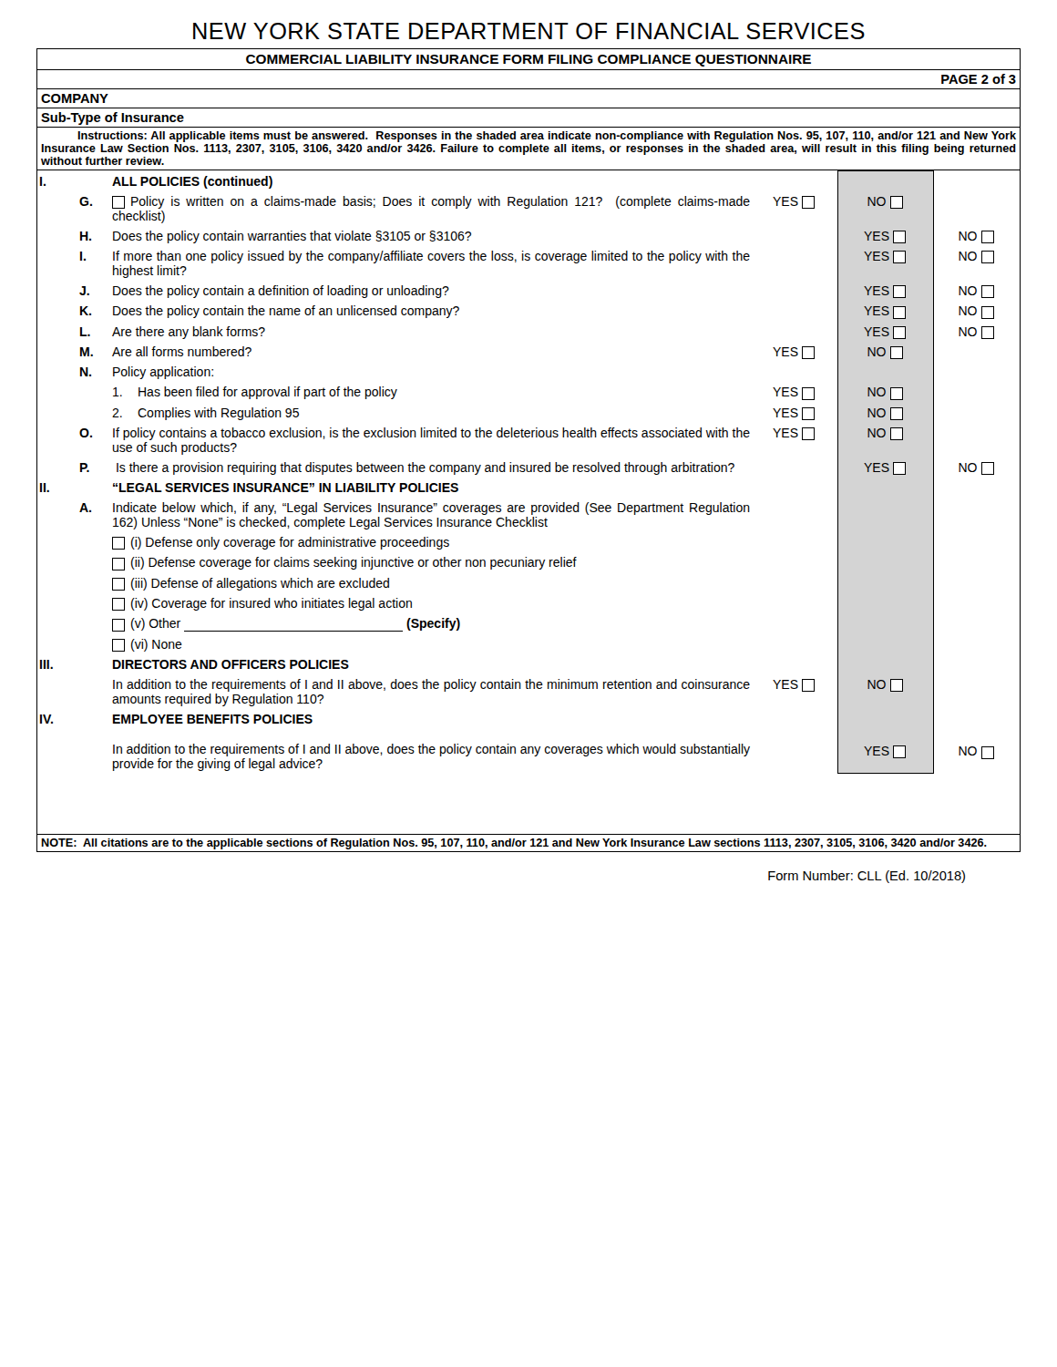NEW YORK STATE DEPARTMENT OF FINANCIAL SERVICES
| COMMERCIAL LIABILITY INSURANCE FORM FILING COMPLIANCE QUESTIONNAIRE |
| PAGE 2 of 3 |
| COMPANY |
| Sub-Type of Insurance |
| Instructions: All applicable items must be answered. Responses in the shaded area indicate non-compliance with Regulation Nos. 95, 107, 110, and/or 121 and New York Insurance Law Section Nos. 1113, 2307, 3105, 3106, 3420 and/or 3426. Failure to complete all items, or responses in the shaded area, will result in this filing being returned without further review. |
| / I. / / ALL POLICIES (continued) / / / / / / G. / Policy is written on a claims-made basis; Does it comply with Regulation 121? (complete claims-made checklist) / YES / NO / / / / H. / Does the policy contain warranties that violate §3105 or §3106? / / YES / NO / / / I. / If more than one policy issued by the company/affiliate covers the loss, is coverage limited to the policy with the highest limit? / / YES / NO / / / J. / Does the policy contain a definition of loading or unloading? / / YES / NO / / / K. / Does the policy contain the name of an unlicensed company? / / YES / NO / / / L. / Are there any blank forms? / / YES / NO / / / M. / Are all forms numbered? / YES / NO / / / / N. / Policy application: / / / / / / / 1. Has been filed for approval if part of the policy / YES / NO / / / / / 2. Complies with Regulation 95 / YES / NO / / / / O. / If policy contains a tobacco exclusion, is the exclusion limited to the deleterious health effects associated with the use of such products? / YES / NO / / / / P. / Is there a provision requiring that disputes between the company and insured be resolved through arbitration? / / YES / NO / / II. / / “LEGAL SERVICES INSURANCE” IN LIABILITY POLICIES / / / / / / A. / Indicate below which, if any, “Legal Services Insurance” coverages are provided (See Department Regulation 162) Unless “None” is checked, complete Legal Services Insurance Checklist / / / / / / / (i) Defense only coverage for administrative proceedings / / / / / / / (ii) Defense coverage for claims seeking injunctive or other non pecuniary relief / / / / / / / (iii) Defense of allegations which are excluded / / / / / / / (iv) Coverage for insured who initiates legal action / / / / / / / (v) Other (Specify) / / / / / / / (vi) None / / / / / III. / / DIRECTORS AND OFFICERS POLICIES / / / / / / / In addition to the requirements of I and II above, does the policy contain the minimum retention and coinsurance amounts required by Regulation 110? / YES / NO / / / IV. / / EMPLOYEE BENEFITS POLICIES / / / / / / / In addition to the requirements of I and II above, does the policy contain any coverages which would substantially provide for the giving of legal advice? / / YES / NO / |
| NOTE: All citations are to the applicable sections of Regulation Nos. 95, 107, 110, and/or 121 and New York Insurance Law sections 1113, 2307, 3105, 3106, 3420 and/or 3426. |
Form Number: CLL (Ed. 10/2018)